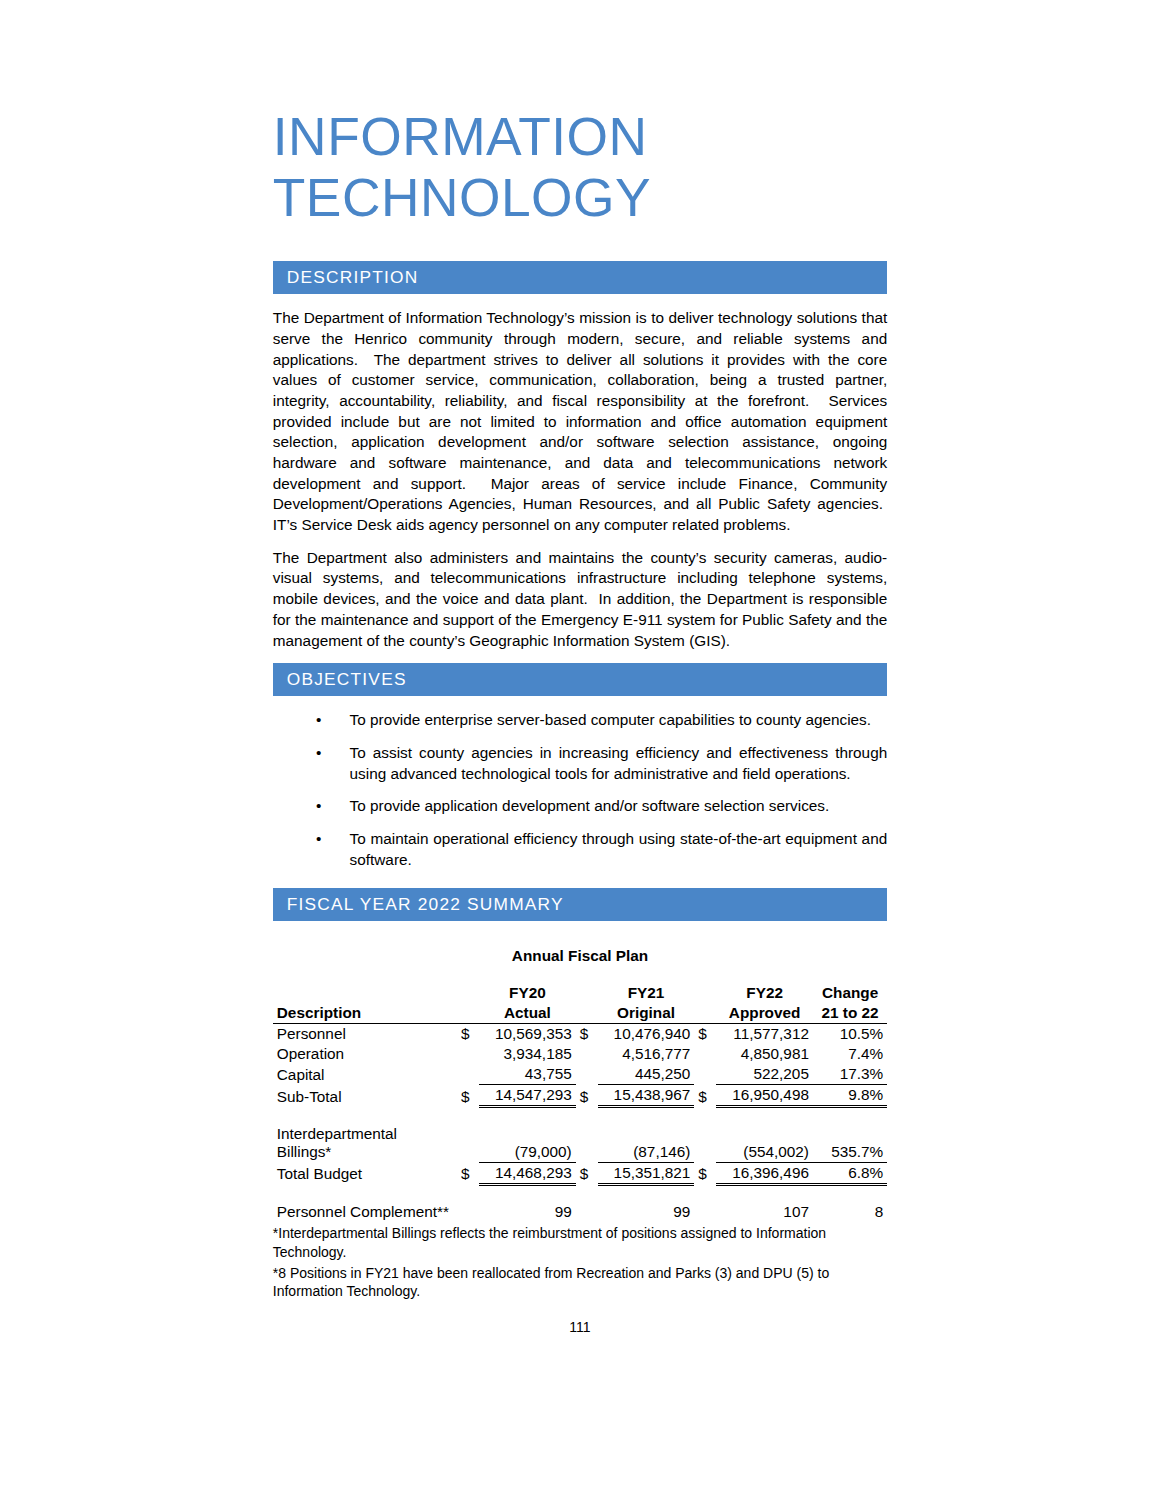INFORMATION TECHNOLOGY
DESCRIPTION
The Department of Information Technology’s mission is to deliver technology solutions that serve the Henrico community through modern, secure, and reliable systems and applications. The department strives to deliver all solutions it provides with the core values of customer service, communication, collaboration, being a trusted partner, integrity, accountability, reliability, and fiscal responsibility at the forefront. Services provided include but are not limited to information and office automation equipment selection, application development and/or software selection assistance, ongoing hardware and software maintenance, and data and telecommunications network development and support. Major areas of service include Finance, Community Development/Operations Agencies, Human Resources, and all Public Safety agencies. IT’s Service Desk aids agency personnel on any computer related problems.
The Department also administers and maintains the county’s security cameras, audio-visual systems, and telecommunications infrastructure including telephone systems, mobile devices, and the voice and data plant. In addition, the Department is responsible for the maintenance and support of the Emergency E-911 system for Public Safety and the management of the county’s Geographic Information System (GIS).
OBJECTIVES
To provide enterprise server-based computer capabilities to county agencies.
To assist county agencies in increasing efficiency and effectiveness through using advanced technological tools for administrative and field operations.
To provide application development and/or software selection services.
To maintain operational efficiency through using state-of-the-art equipment and software.
FISCAL YEAR 2022 SUMMARY
Annual Fiscal Plan
| | | FY20 | | FY21 | | FY22 | Change |
| Description | | Actual | | Original | | Approved | 21 to 22 |
| Personnel | $ | 10,569,353 | $ | 10,476,940 | $ | 11,577,312 | 10.5% |
| Operation | | 3,934,185 | | 4,516,777 | | 4,850,981 | 7.4% |
| Capital | | 43,755 | | 445,250 | | 522,205 | 17.3% |
| Sub-Total | $ | 14,547,293 | $ | 15,438,967 | $ | 16,950,498 | 9.8% |
| Interdepartmental Billings* | | (79,000) | | (87,146) | | (554,002) | 535.7% |
| Total Budget | $ | 14,468,293 | $ | 15,351,821 | $ | 16,396,496 | 6.8% |
| Personnel Complement** | | 99 | | 99 | | 107 | 8 |
*Interdepartmental Billings reflects the reimburstment of positions assigned to Information Technology.
*8 Positions in FY21 have been reallocated from Recreation and Parks (3) and DPU (5) to Information Technology.
111